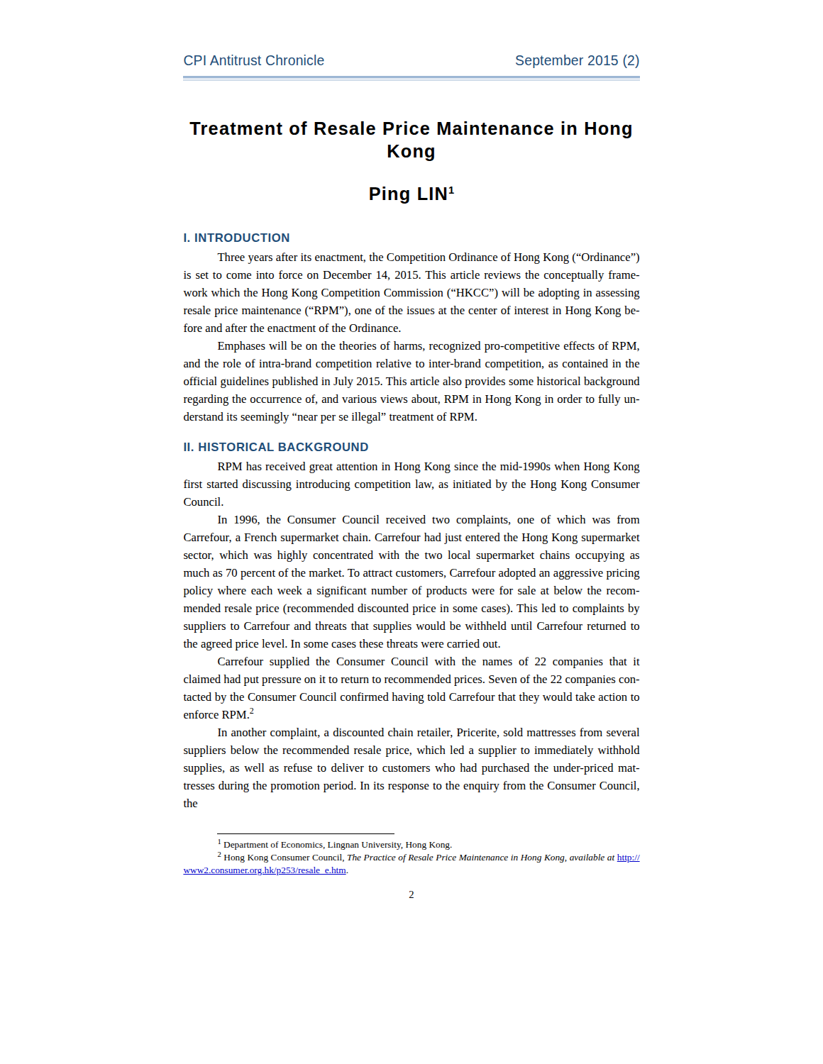CPI Antitrust Chronicle
September 2015 (2)
Treatment of Resale Price Maintenance in Hong Kong
Ping LIN1
I. INTRODUCTION
Three years after its enactment, the Competition Ordinance of Hong Kong (“Ordinance”) is set to come into force on December 14, 2015. This article reviews the conceptually framework which the Hong Kong Competition Commission (“HKCC”) will be adopting in assessing resale price maintenance (“RPM”), one of the issues at the center of interest in Hong Kong before and after the enactment of the Ordinance.
Emphases will be on the theories of harms, recognized pro-competitive effects of RPM, and the role of intra-brand competition relative to inter-brand competition, as contained in the official guidelines published in July 2015. This article also provides some historical background regarding the occurrence of, and various views about, RPM in Hong Kong in order to fully understand its seemingly “near per se illegal” treatment of RPM.
II. HISTORICAL BACKGROUND
RPM has received great attention in Hong Kong since the mid-1990s when Hong Kong first started discussing introducing competition law, as initiated by the Hong Kong Consumer Council.
In 1996, the Consumer Council received two complaints, one of which was from Carrefour, a French supermarket chain. Carrefour had just entered the Hong Kong supermarket sector, which was highly concentrated with the two local supermarket chains occupying as much as 70 percent of the market. To attract customers, Carrefour adopted an aggressive pricing policy where each week a significant number of products were for sale at below the recommended resale price (recommended discounted price in some cases). This led to complaints by suppliers to Carrefour and threats that supplies would be withheld until Carrefour returned to the agreed price level. In some cases these threats were carried out.
Carrefour supplied the Consumer Council with the names of 22 companies that it claimed had put pressure on it to return to recommended prices. Seven of the 22 companies contacted by the Consumer Council confirmed having told Carrefour that they would take action to enforce RPM.2
In another complaint, a discounted chain retailer, Pricerite, sold mattresses from several suppliers below the recommended resale price, which led a supplier to immediately withhold supplies, as well as refuse to deliver to customers who had purchased the under-priced mattresses during the promotion period. In its response to the enquiry from the Consumer Council, the
1 Department of Economics, Lingnan University, Hong Kong.
2 Hong Kong Consumer Council, The Practice of Resale Price Maintenance in Hong Kong, available at http://www2.consumer.org.hk/p253/resale_e.htm.
2